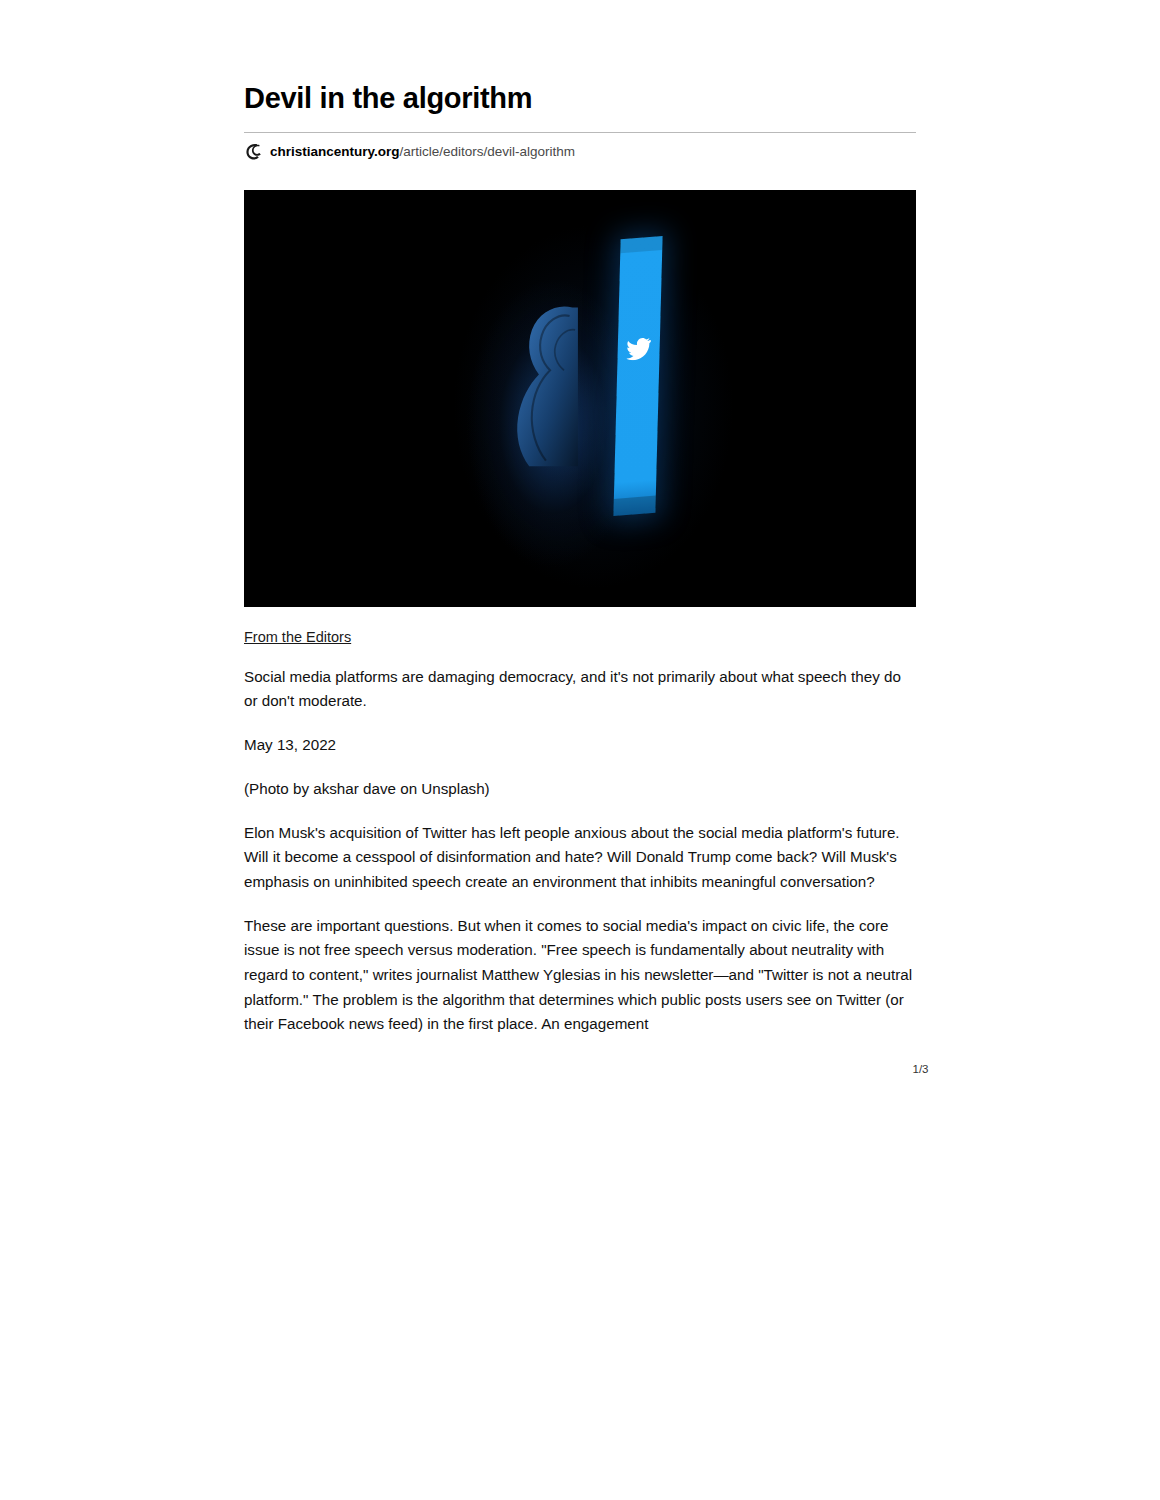Devil in the algorithm
christiancentury.org/article/editors/devil-algorithm
From the Editors
Social media platforms are damaging democracy, and it's not primarily about what speech they do or don't moderate.
May 13, 2022
(Photo by akshar dave on Unsplash)
Elon Musk's acquisition of Twitter has left people anxious about the social media platform's future. Will it become a cesspool of disinformation and hate? Will Donald Trump come back? Will Musk's emphasis on uninhibited speech create an environment that inhibits meaningful conversation?
These are important questions. But when it comes to social media's impact on civic life, the core issue is not free speech versus moderation. "Free speech is fundamentally about neutrality with regard to content," writes journalist Matthew Yglesias in his newsletter—and "Twitter is not a neutral platform." The problem is the algorithm that determines which public posts users see on Twitter (or their Facebook news feed) in the first place. An engagement
1/3